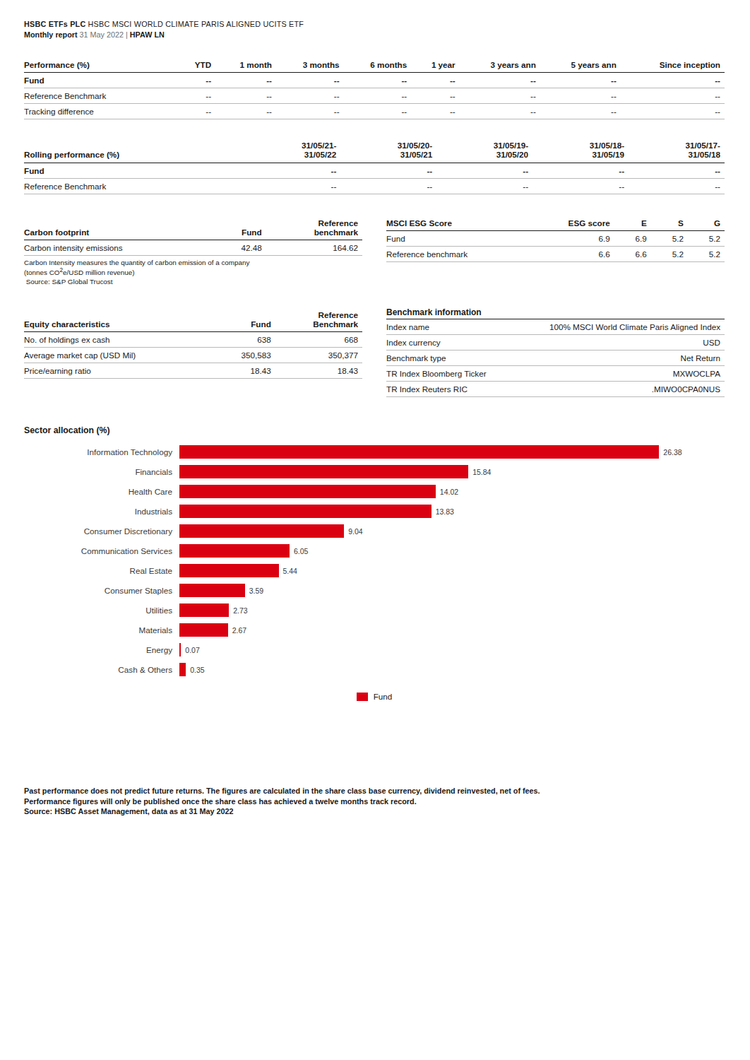HSBC ETFs PLC HSBC MSCI WORLD CLIMATE PARIS ALIGNED UCITS ETF
Monthly report 31 May 2022 | HPAW LN
| Performance (%) | YTD | 1 month | 3 months | 6 months | 1 year | 3 years ann | 5 years ann | Since inception |
| --- | --- | --- | --- | --- | --- | --- | --- | --- |
| Fund | -- | -- | -- | -- | -- | -- | -- | -- |
| Reference Benchmark | -- | -- | -- | -- | -- | -- | -- | -- |
| Tracking difference | -- | -- | -- | -- | -- | -- | -- | -- |
| Rolling performance (%) | 31/05/21- 31/05/22 | 31/05/20- 31/05/21 | 31/05/19- 31/05/20 | 31/05/18- 31/05/19 | 31/05/17- 31/05/18 |
| --- | --- | --- | --- | --- | --- |
| Fund | -- | -- | -- | -- | -- |
| Reference Benchmark | -- | -- | -- | -- | -- |
| Carbon footprint | Fund | Reference benchmark |
| --- | --- | --- |
| Carbon intensity emissions | 42.48 | 164.62 |
Carbon Intensity measures the quantity of carbon emission of a company
(tonnes CO2e/USD million revenue)
Source: S&P Global Trucost
| MSCI ESG Score | ESG score | E | S | G |
| --- | --- | --- | --- | --- |
| Fund | 6.9 | 6.9 | 5.2 | 5.2 |
| Reference benchmark | 6.6 | 6.6 | 5.2 | 5.2 |
| Equity characteristics | Fund | Reference Benchmark |
| --- | --- | --- |
| No. of holdings ex cash | 638 | 668 |
| Average market cap (USD Mil) | 350,583 | 350,377 |
| Price/earning ratio | 18.43 | 18.43 |
Benchmark information
| Index name | 100% MSCI World Climate Paris Aligned Index |
| Index currency | USD |
| Benchmark type | Net Return |
| TR Index Bloomberg Ticker | MXWOCLPA |
| TR Index Reuters RIC | .MIWO0CPA0NUS |
Sector allocation (%)
Information Technology
26.38
Financials
15.84
Health Care
14.02
Industrials
13.83
Consumer Discretionary
9.04
Communication Services
6.05
Real Estate
5.44
Consumer Staples
3.59
Utilities
2.73
Materials
2.67
Energy
0.07
Cash & Others
0.35
Fund
Past performance does not predict future returns. The figures are calculated in the share class base currency, dividend reinvested, net of fees.
Performance figures will only be published once the share class has achieved a twelve months track record.
Source: HSBC Asset Management, data as at 31 May 2022